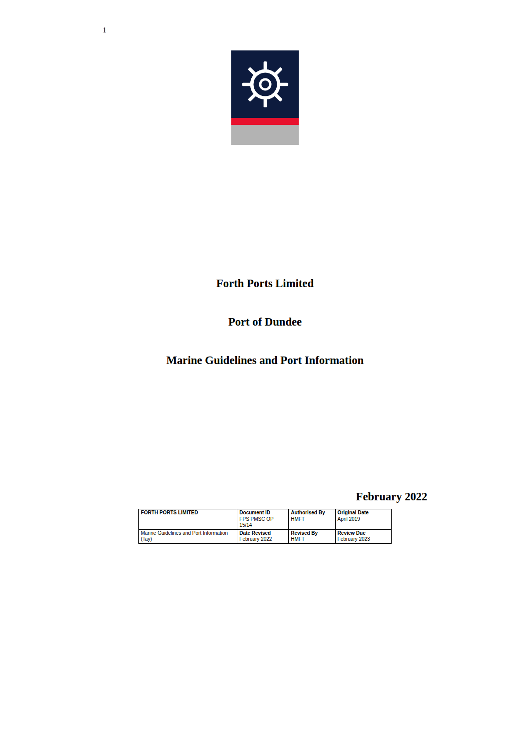1
Forth Ports Limited
Port of Dundee
Marine Guidelines and Port Information
February 2022
| FORTH PORTS LIMITED | Document ID FPS PMSC OP 15/14 | Authorised By HMFT | Original Date April 2019 |
| Marine Guidelines and Port Information (Tay) | Date Revised February 2022 | Revised By HMFT | Review Due February 2023 |